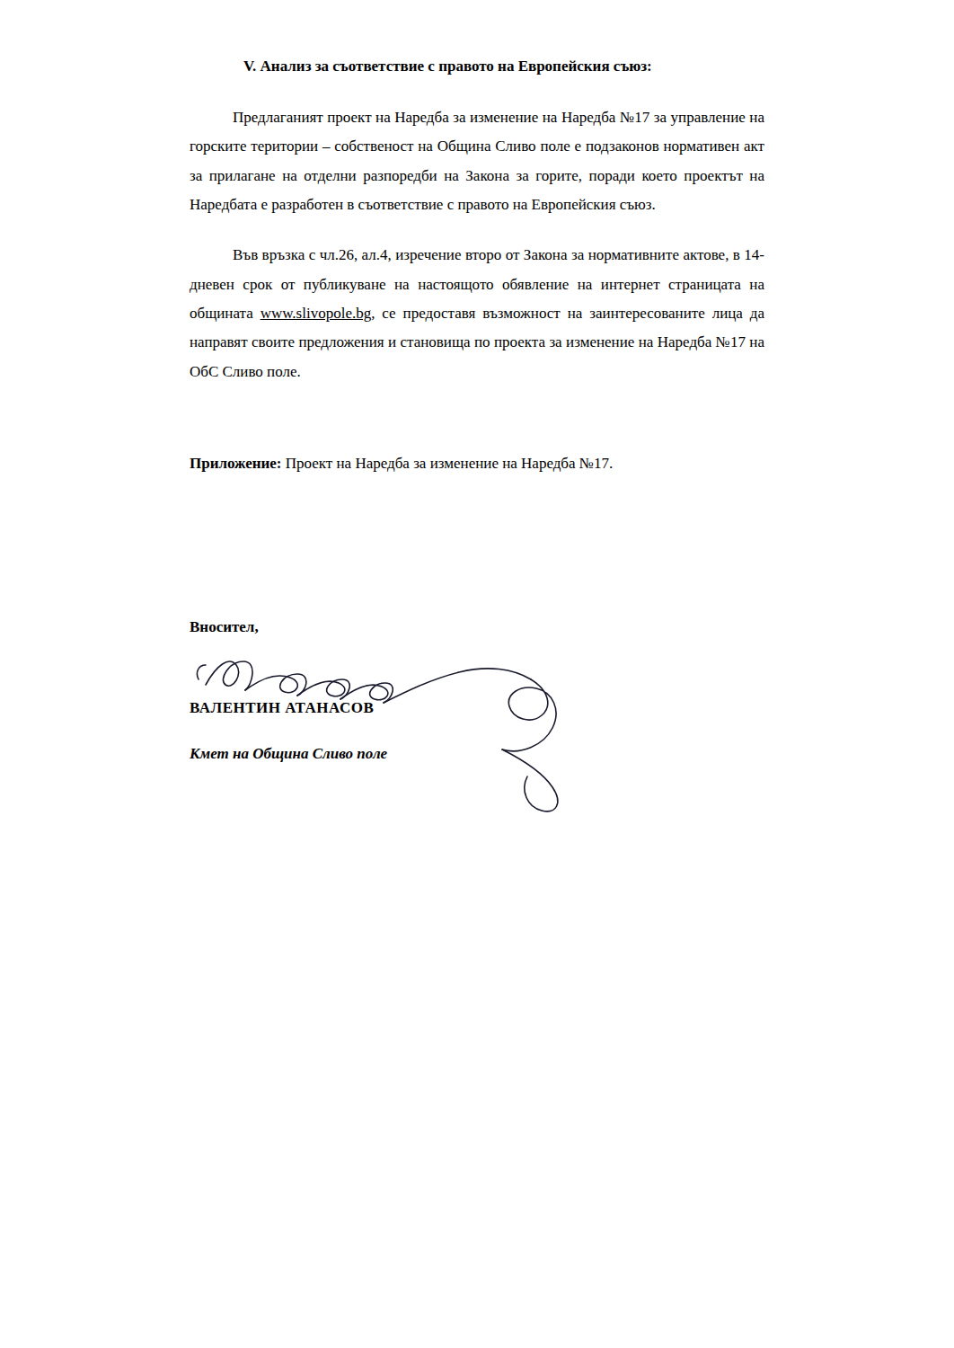V. Анализ за съответствие с правото на Европейския съюз:
Предлаганият проект на Наредба за изменение на Наредба №17 за управление на горските територии – собственост на Община Сливо поле е подзаконов нормативен акт за прилагане на отделни разпоредби на Закона за горите, поради което проектът на Наредбата е разработен в съответствие с правото на Европейския съюз.
Във връзка с чл.26, ал.4, изречение второ от Закона за нормативните актове, в 14-дневен срок от публикуване на настоящото обявление на интернет страницата на общината www.slivopole.bg, се предоставя възможност на заинтересованите лица да направят своите предложения и становища по проекта за изменение на Наредба №17 на ОбС Сливо поле.
Приложение: Проект на Наредба за изменение на Наредба №17.
Вносител,
ВАЛЕНТИН АТАНАСОВ
Кмет на Община Сливо поле